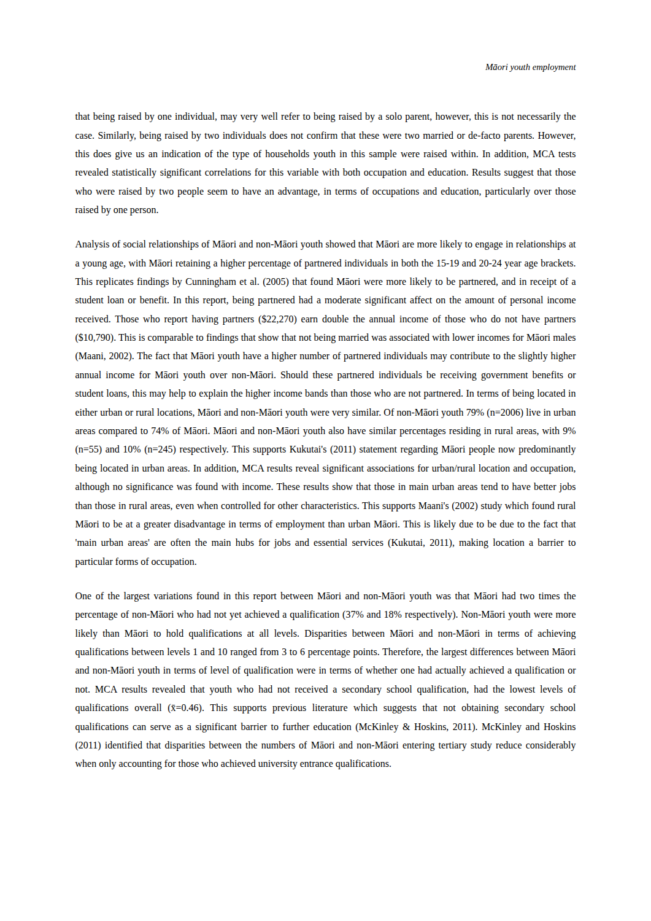Māori youth employment
that being raised by one individual, may very well refer to being raised by a solo parent, however, this is not necessarily the case. Similarly, being raised by two individuals does not confirm that these were two married or de-facto parents. However, this does give us an indication of the type of households youth in this sample were raised within. In addition, MCA tests revealed statistically significant correlations for this variable with both occupation and education. Results suggest that those who were raised by two people seem to have an advantage, in terms of occupations and education, particularly over those raised by one person.
Analysis of social relationships of Māori and non-Māori youth showed that Māori are more likely to engage in relationships at a young age, with Māori retaining a higher percentage of partnered individuals in both the 15-19 and 20-24 year age brackets. This replicates findings by Cunningham et al. (2005) that found Māori were more likely to be partnered, and in receipt of a student loan or benefit. In this report, being partnered had a moderate significant affect on the amount of personal income received. Those who report having partners ($22,270) earn double the annual income of those who do not have partners ($10,790). This is comparable to findings that show that not being married was associated with lower incomes for Māori males (Maani, 2002). The fact that Māori youth have a higher number of partnered individuals may contribute to the slightly higher annual income for Māori youth over non-Māori. Should these partnered individuals be receiving government benefits or student loans, this may help to explain the higher income bands than those who are not partnered. In terms of being located in either urban or rural locations, Māori and non-Māori youth were very similar. Of non-Māori youth 79% (n=2006) live in urban areas compared to 74% of Māori. Māori and non-Māori youth also have similar percentages residing in rural areas, with 9% (n=55) and 10% (n=245) respectively. This supports Kukutai's (2011) statement regarding Māori people now predominantly being located in urban areas. In addition, MCA results reveal significant associations for urban/rural location and occupation, although no significance was found with income. These results show that those in main urban areas tend to have better jobs than those in rural areas, even when controlled for other characteristics. This supports Maani's (2002) study which found rural Māori to be at a greater disadvantage in terms of employment than urban Māori. This is likely due to be due to the fact that 'main urban areas' are often the main hubs for jobs and essential services (Kukutai, 2011), making location a barrier to particular forms of occupation.
One of the largest variations found in this report between Māori and non-Māori youth was that Māori had two times the percentage of non-Māori who had not yet achieved a qualification (37% and 18% respectively). Non-Māori youth were more likely than Māori to hold qualifications at all levels. Disparities between Māori and non-Māori in terms of achieving qualifications between levels 1 and 10 ranged from 3 to 6 percentage points. Therefore, the largest differences between Māori and non-Māori youth in terms of level of qualification were in terms of whether one had actually achieved a qualification or not. MCA results revealed that youth who had not received a secondary school qualification, had the lowest levels of qualifications overall (x̄=0.46). This supports previous literature which suggests that not obtaining secondary school qualifications can serve as a significant barrier to further education (McKinley & Hoskins, 2011). McKinley and Hoskins (2011) identified that disparities between the numbers of Māori and non-Māori entering tertiary study reduce considerably when only accounting for those who achieved university entrance qualifications.